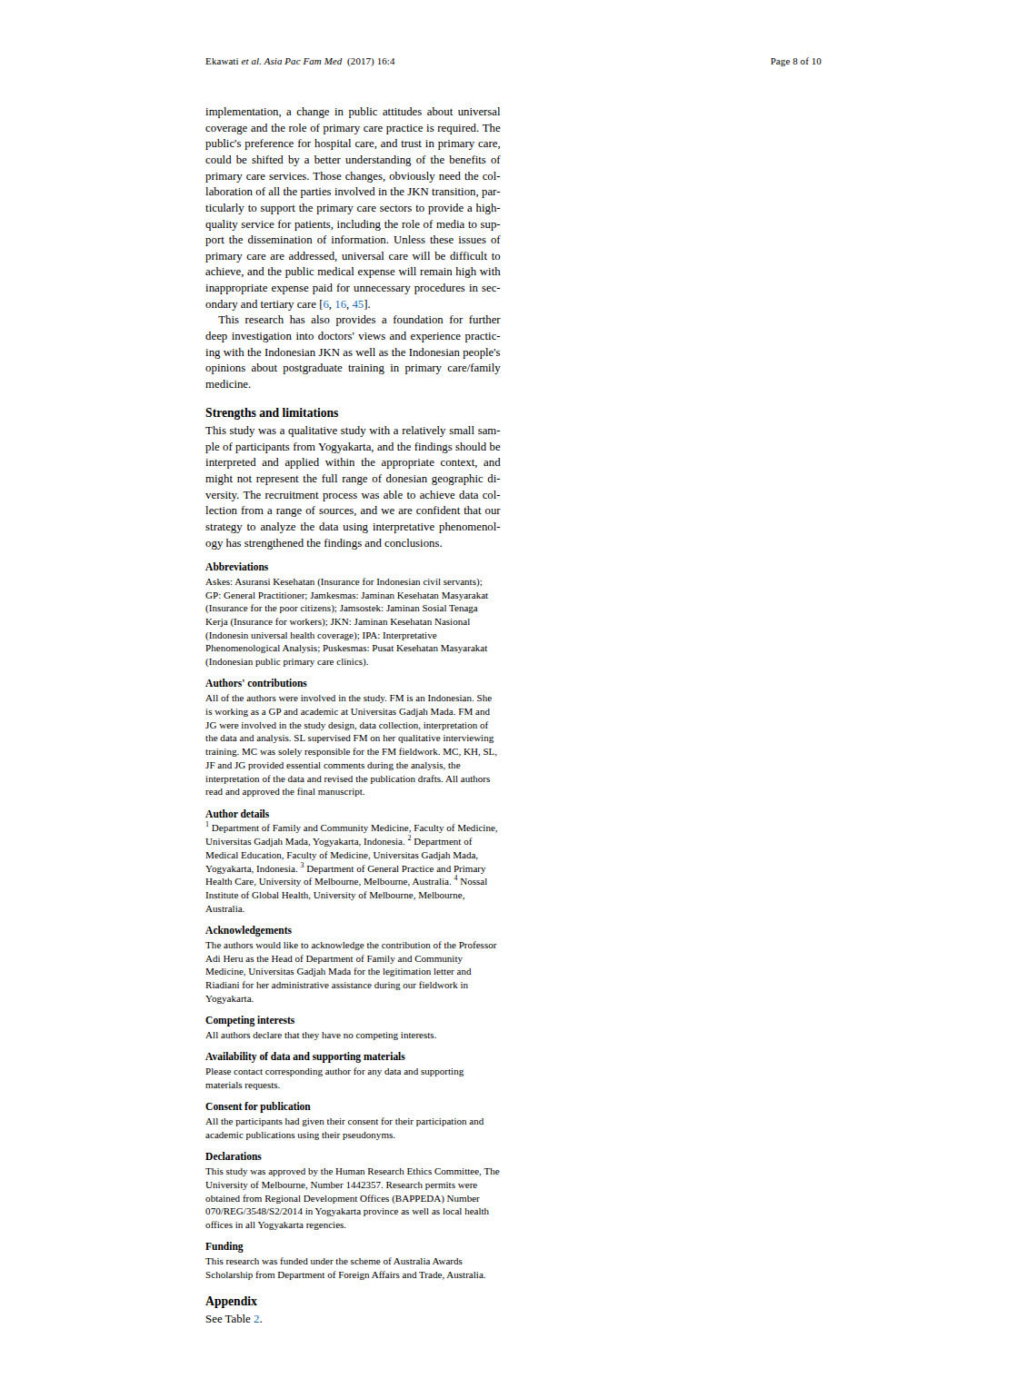Ekawati et al. Asia Pac Fam Med (2017) 16:4
Page 8 of 10
implementation, a change in public attitudes about universal coverage and the role of primary care practice is required. The public's preference for hospital care, and trust in primary care, could be shifted by a better understanding of the benefits of primary care services. Those changes, obviously need the collaboration of all the parties involved in the JKN transition, particularly to support the primary care sectors to provide a high-quality service for patients, including the role of media to support the dissemination of information. Unless these issues of primary care are addressed, universal care will be difficult to achieve, and the public medical expense will remain high with inappropriate expense paid for unnecessary procedures in secondary and tertiary care [6, 16, 45].
This research has also provides a foundation for further deep investigation into doctors' views and experience practicing with the Indonesian JKN as well as the Indonesian people's opinions about postgraduate training in primary care/family medicine.
Strengths and limitations
This study was a qualitative study with a relatively small sample of participants from Yogyakarta, and the findings should be interpreted and applied within the appropriate context, and might not represent the full range of donesian geographic diversity. The recruitment process was able to achieve data collection from a range of sources, and we are confident that our strategy to analyze the data using interpretative phenomenology has strengthened the findings and conclusions.
Abbreviations
Askes: Asuransi Kesehatan (Insurance for Indonesian civil servants); GP: General Practitioner; Jamkesmas: Jaminan Kesehatan Masyarakat (Insurance for the poor citizens); Jamsostek: Jaminan Sosial Tenaga Kerja (Insurance for workers); JKN: Jaminan Kesehatan Nasional (Indonesin universal health coverage); IPA: Interpretative Phenomenological Analysis; Puskesmas: Pusat Kesehatan Masyarakat (Indonesian public primary care clinics).
Authors' contributions
All of the authors were involved in the study. FM is an Indonesian. She is working as a GP and academic at Universitas Gadjah Mada. FM and JG were involved in the study design, data collection, interpretation of the data and analysis. SL supervised FM on her qualitative interviewing training. MC was solely responsible for the FM fieldwork. MC, KH, SL, JF and JG provided essential comments during the analysis, the interpretation of the data and revised the publication drafts. All authors read and approved the final manuscript.
Author details
1 Department of Family and Community Medicine, Faculty of Medicine, Universitas Gadjah Mada, Yogyakarta, Indonesia. 2 Department of Medical Education, Faculty of Medicine, Universitas Gadjah Mada, Yogyakarta, Indonesia. 3 Department of General Practice and Primary Health Care, University of Melbourne, Melbourne, Australia. 4 Nossal Institute of Global Health, University of Melbourne, Melbourne, Australia.
Acknowledgements
The authors would like to acknowledge the contribution of the Professor Adi Heru as the Head of Department of Family and Community Medicine, Universitas Gadjah Mada for the legitimation letter and Riadiani for her administrative assistance during our fieldwork in Yogyakarta.
Competing interests
All authors declare that they have no competing interests.
Availability of data and supporting materials
Please contact corresponding author for any data and supporting materials requests.
Consent for publication
All the participants had given their consent for their participation and academic publications using their pseudonyms.
Declarations
This study was approved by the Human Research Ethics Committee, The University of Melbourne, Number 1442357. Research permits were obtained from Regional Development Offices (BAPPEDA) Number 070/REG/3548/S2/2014 in Yogyakarta province as well as local health offices in all Yogyakarta regencies.
Funding
This research was funded under the scheme of Australia Awards Scholarship from Department of Foreign Affairs and Trade, Australia.
Appendix
See Table 2.